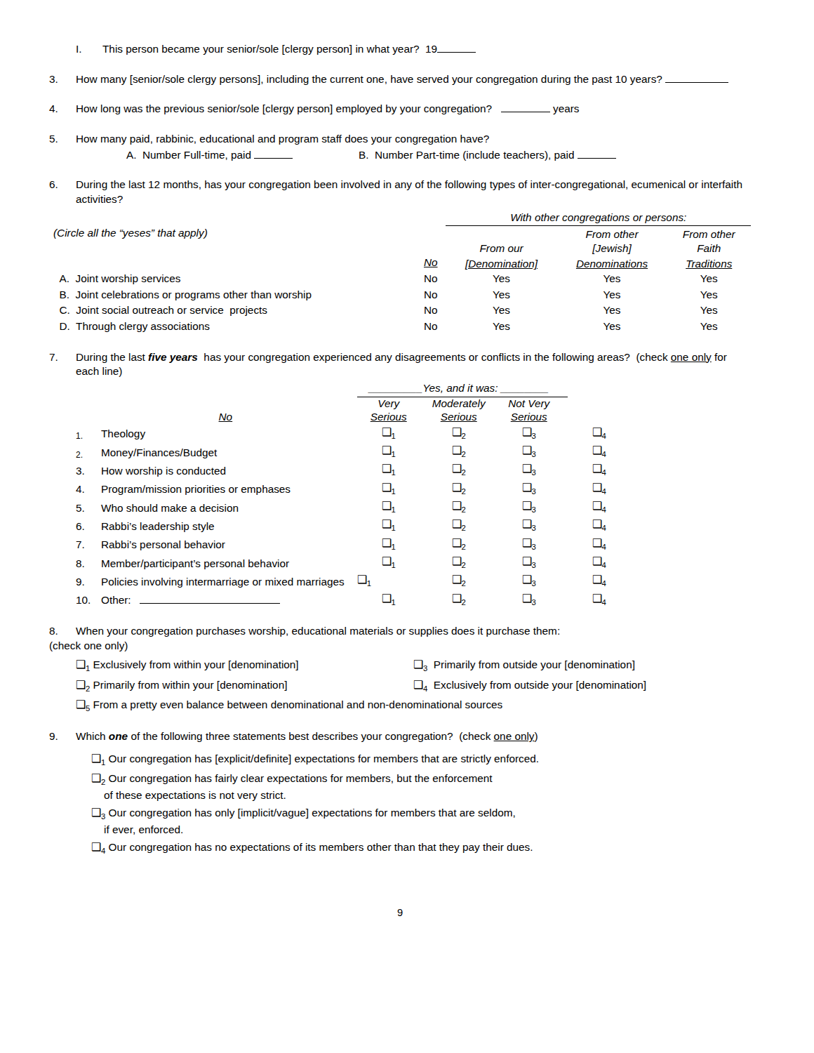I.
This person became your senior/sole [clergy person] in what year? 19
3.
How many [senior/sole clergy persons], including the current one, have served your congregation during the past 10 years?
4.
How long was the previous senior/sole [clergy person] employed by your congregation? years
5.
How many paid, rabbinic, educational and program staff does your congregation have?
A. Number Full-time, paid B. Number Part-time (include teachers), paid
6.
During the last 12 months, has your congregation been involved in any of the following types of inter-congregational, ecumenical or interfaith activities?
| | | With other congregations or persons: |
| (Circle all the “yeses” that apply) | | | From other | From other |
| | | From our | [Jewish] | Faith |
| | No | [Denomination] | Denominations | Traditions |
| A. Joint worship services | No | Yes | Yes | Yes |
| B. Joint celebrations or programs other than worship | No | Yes | Yes | Yes |
| C. Joint social outreach or service projects | No | Yes | Yes | Yes |
| D. Through clergy associations | No | Yes | Yes | Yes |
7.
During the last five years has your congregation experienced any disagreements or conflicts in the following areas? (check one only for each line)
| | | _________ Yes, and it was: ________ |
| | | Very | Moderately | Not Very |
| | No | Serious | Serious | Serious |
| 1. | Theology | ❑ 1 | ❑ 2 | ❑ 3 | ❑ 4 |
| 2. | Money/Finances/Budget | ❑ 1 | ❑ 2 | ❑ 3 | ❑ 4 |
| 3. | How worship is conducted | ❑ 1 | ❑ 2 | ❑ 3 | ❑ 4 |
| 4. | Program/mission priorities or emphases | ❑ 1 | ❑ 2 | ❑ 3 | ❑ 4 |
| 5. | Who should make a decision | ❑ 1 | ❑ 2 | ❑ 3 | ❑ 4 |
| 6. | Rabbi’s leadership style | ❑ 1 | ❑ 2 | ❑ 3 | ❑ 4 |
| 7. | Rabbi’s personal behavior | ❑ 1 | ❑ 2 | ❑ 3 | ❑ 4 |
| 8. | Member/participant’s personal behavior | ❑ 1 | ❑ 2 | ❑ 3 | ❑ 4 |
| 9. | Policies involving intermarriage or mixed marriages | ❑ 1 | ❑ 2 | ❑ 3 | ❑ 4 |
| 10. | Other: | ❑ 1 | ❑ 2 | ❑ 3 | ❑ 4 |
8.
When your congregation purchases worship, educational materials or supplies does it purchase them:
(check one only)
❑1 Exclusively from within your [denomination]
❑3 Primarily from outside your [denomination]
❑2 Primarily from within your [denomination]
❑4 Exclusively from outside your [denomination]
❑5 From a pretty even balance between denominational and non-denominational sources
9.
Which one of the following three statements best describes your congregation? (check one only)
❑1 Our congregation has [explicit/definite] expectations for members that are strictly enforced.
❑2 Our congregation has fairly clear expectations for members, but the enforcement
of these expectations is not very strict.
❑3 Our congregation has only [implicit/vague] expectations for members that are seldom,
if ever, enforced.
❑4 Our congregation has no expectations of its members other than that they pay their dues.
9